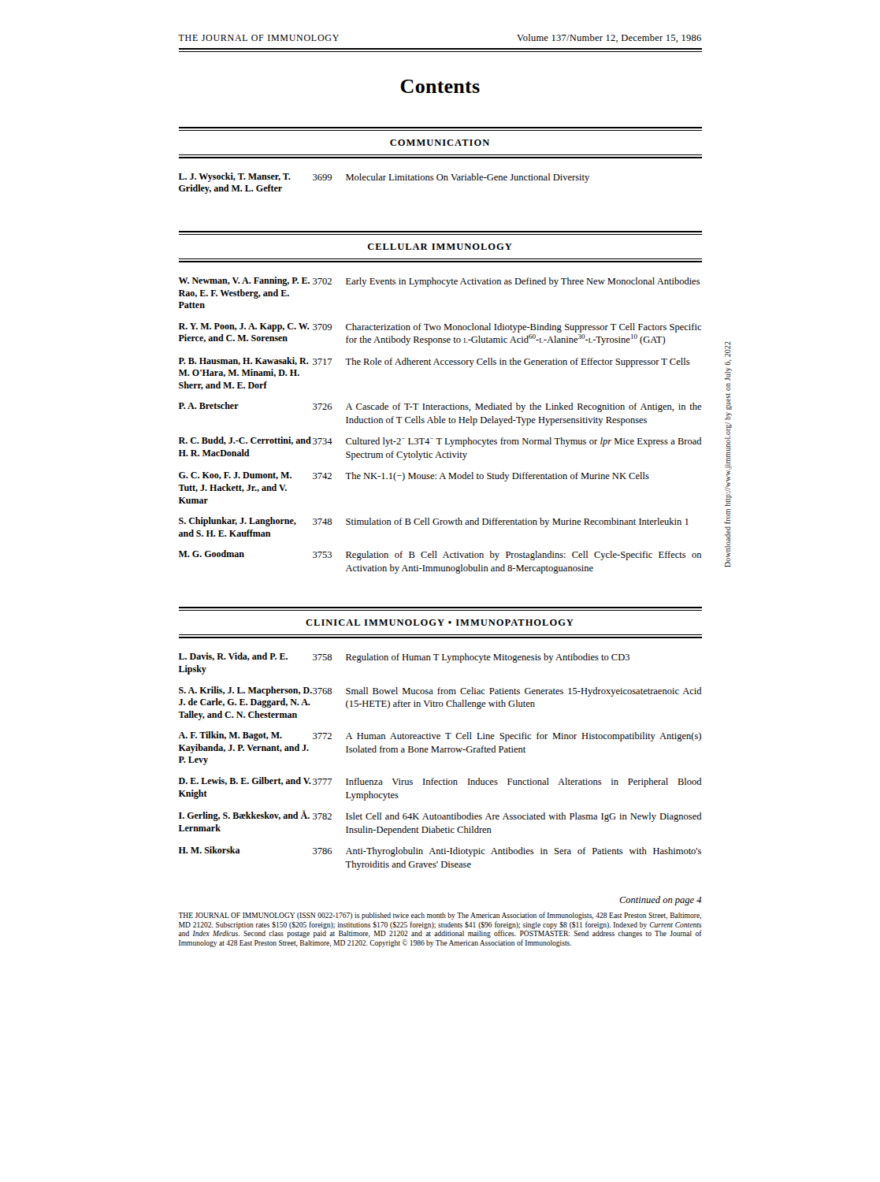The Journal of Immunology
Volume 137/Number 12, December 15, 1986
Contents
COMMUNICATION
| L. J. Wysocki, T. Manser, T. Gridley, and M. L. Gefter | 3699 | Molecular Limitations On Variable-Gene Junctional Diversity |
CELLULAR IMMUNOLOGY
| W. Newman, V. A. Fanning, P. E. Rao, E. F. Westberg, and E. Patten | 3702 | Early Events in Lymphocyte Activation as Defined by Three New Monoclonal Antibodies |
| R. Y. M. Poon, J. A. Kapp, C. W. Pierce, and C. M. Sorensen | 3709 | Characterization of Two Monoclonal Idiotype-Binding Suppressor T Cell Factors Specific for the Antibody Response to l -Glutamic Acid 60 - l -Alanine 30 - l -Tyrosine 10 (GAT) |
| P. B. Hausman, H. Kawasaki, R. M. O'Hara, M. Minami, D. H. Sherr, and M. E. Dorf | 3717 | The Role of Adherent Accessory Cells in the Generation of Effector Suppressor T Cells |
| P. A. Bretscher | 3726 | A Cascade of T-T Interactions, Mediated by the Linked Recognition of Antigen, in the Induction of T Cells Able to Help Delayed-Type Hypersensitivity Responses |
| R. C. Budd, J.-C. Cerrottini, and H. R. MacDonald | 3734 | Cultured lyt-2 − L3T4 − T Lymphocytes from Normal Thymus or lpr Mice Express a Broad Spectrum of Cytolytic Activity |
| G. C. Koo, F. J. Dumont, M. Tutt, J. Hackett, Jr., and V. Kumar | 3742 | The NK-1.1(−) Mouse: A Model to Study Differentation of Murine NK Cells |
| S. Chiplunkar, J. Langhorne, and S. H. E. Kauffman | 3748 | Stimulation of B Cell Growth and Differentation by Murine Recombinant Interleukin 1 |
| M. G. Goodman | 3753 | Regulation of B Cell Activation by Prostaglandins: Cell Cycle-Specific Effects on Activation by Anti-Immunoglobulin and 8-Mercaptoguanosine |
CLINICAL IMMUNOLOGY • IMMUNOPATHOLOGY
| L. Davis, R. Vida, and P. E. Lipsky | 3758 | Regulation of Human T Lymphocyte Mitogenesis by Antibodies to CD3 |
| S. A. Krilis, J. L. Macpherson, D. J. de Carle, G. E. Daggard, N. A. Talley, and C. N. Chesterman | 3768 | Small Bowel Mucosa from Celiac Patients Generates 15-Hydroxyeicosatetraenoic Acid (15-HETE) after in Vitro Challenge with Gluten |
| A. F. Tilkin, M. Bagot, M. Kayibanda, J. P. Vernant, and J. P. Levy | 3772 | A Human Autoreactive T Cell Line Specific for Minor Histocompatibility Antigen(s) Isolated from a Bone Marrow-Grafted Patient |
| D. E. Lewis, B. E. Gilbert, and V. Knight | 3777 | Influenza Virus Infection Induces Functional Alterations in Peripheral Blood Lymphocytes |
| I. Gerling, S. Bækkeskov, and Å. Lernmark | 3782 | Islet Cell and 64K Autoantibodies Are Associated with Plasma IgG in Newly Diagnosed Insulin-Dependent Diabetic Children |
| H. M. Sikorska | 3786 | Anti-Thyroglobulin Anti-Idiotypic Antibodies in Sera of Patients with Hashimoto's Thyroiditis and Graves' Disease |
Continued on page 4
THE JOURNAL OF IMMUNOLOGY (ISSN 0022-1767) is published twice each month by The American Association of Immunologists, 428 East Preston Street, Baltimore, MD 21202. Subscription rates $150 ($205 foreign); institutions $170 ($225 foreign); students $41 ($96 foreign); single copy $8 ($11 foreign). Indexed by Current Contents and Index Medicus. Second class postage paid at Baltimore, MD 21202 and at additional mailing offices. POSTMASTER: Send address changes to The Journal of Immunology at 428 East Preston Street, Baltimore, MD 21202. Copyright © 1986 by The American Association of Immunologists.
Downloaded from http://www.jimmunol.org/ by guest on July 6, 2022